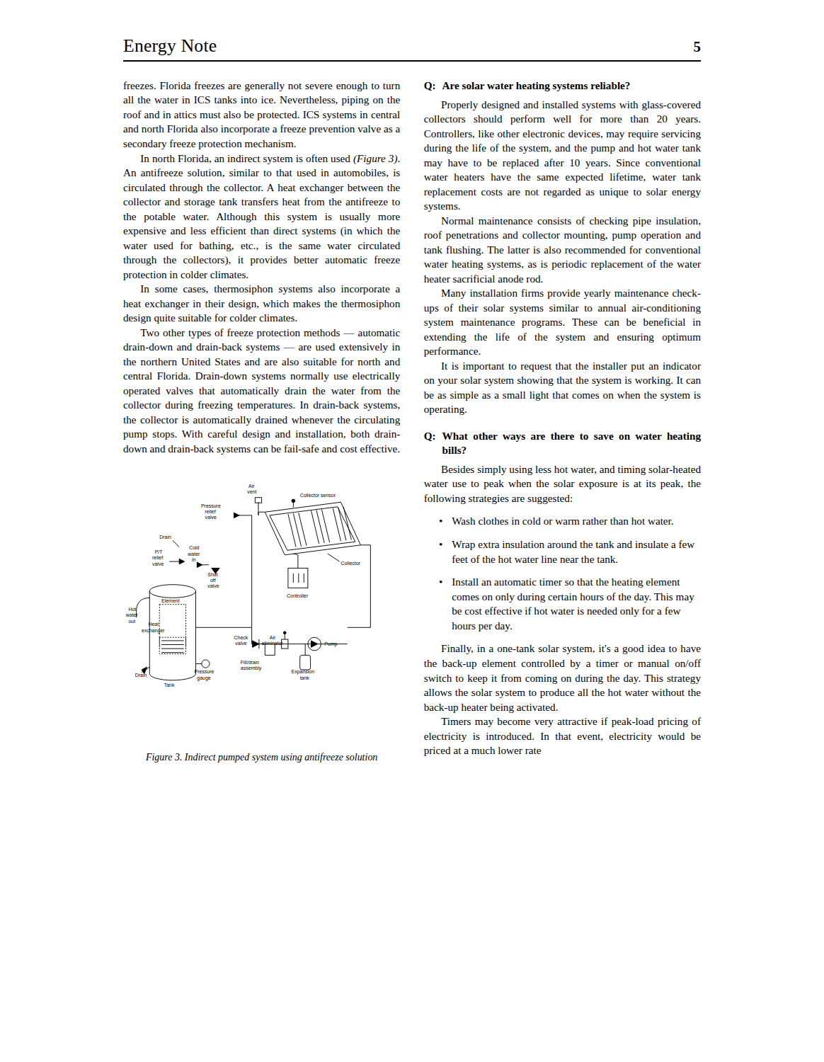Energy Note
5
freezes. Florida freezes are generally not severe enough to turn all the water in ICS tanks into ice. Nevertheless, piping on the roof and in attics must also be protected. ICS systems in central and north Florida also incorporate a freeze prevention valve as a secondary freeze protection mechanism.
In north Florida, an indirect system is often used (Figure 3). An antifreeze solution, similar to that used in automobiles, is circulated through the collector. A heat exchanger between the collector and storage tank transfers heat from the antifreeze to the potable water. Although this system is usually more expensive and less efficient than direct systems (in which the water used for bathing, etc., is the same water circulated through the collectors), it provides better automatic freeze protection in colder climates.
In some cases, thermosiphon systems also incorporate a heat exchanger in their design, which makes the thermosiphon design quite suitable for colder climates.
Two other types of freeze protection methods — automatic drain-down and drain-back systems — are used extensively in the northern United States and are also suitable for north and central Florida. Drain-down systems normally use electrically operated valves that automatically drain the water from the collector during freezing temperatures. In drain-back systems, the collector is automatically drained whenever the circulating pump stops. With careful design and installation, both drain-down and drain-back systems can be fail-safe and cost effective.
Collector sensor Air vent Pressure relief valve Collector Controller Drain P/T relief valve Cold water in Shut off valve Element Heat exchanger Hot water out Drain Tank Pressure gauge Check valve Air eliminator Pump Fill/drain assembly Expansion tank
Figure 3. Indirect pumped system using antifreeze solution
Q: Are solar water heating systems reliable?
Properly designed and installed systems with glass-covered collectors should perform well for more than 20 years. Controllers, like other electronic devices, may require servicing during the life of the system, and the pump and hot water tank may have to be replaced after 10 years. Since conventional water heaters have the same expected lifetime, water tank replacement costs are not regarded as unique to solar energy systems.
Normal maintenance consists of checking pipe insulation, roof penetrations and collector mounting, pump operation and tank flushing. The latter is also recommended for conventional water heating systems, as is periodic replacement of the water heater sacrificial anode rod.
Many installation firms provide yearly maintenance check-ups of their solar systems similar to annual air-conditioning system maintenance programs. These can be beneficial in extending the life of the system and ensuring optimum performance.
It is important to request that the installer put an indicator on your solar system showing that the system is working. It can be as simple as a small light that comes on when the system is operating.
Q: What other ways are there to save on water heating bills?
Besides simply using less hot water, and timing solar-heated water use to peak when the solar exposure is at its peak, the following strategies are suggested:
Wash clothes in cold or warm rather than hot water.
Wrap extra insulation around the tank and insulate a few feet of the hot water line near the tank.
Install an automatic timer so that the heating element comes on only during certain hours of the day. This may be cost effective if hot water is needed only for a few hours per day.
Finally, in a one-tank solar system, it's a good idea to have the back-up element controlled by a timer or manual on/off switch to keep it from coming on during the day. This strategy allows the solar system to produce all the hot water without the back-up heater being activated.
Timers may become very attractive if peak-load pricing of electricity is introduced. In that event, electricity would be priced at a much lower rate